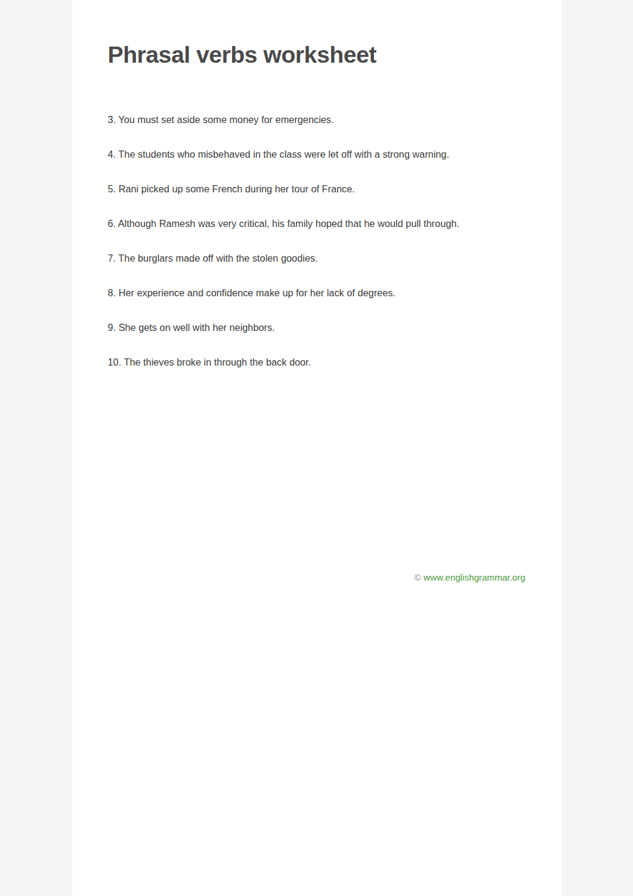Phrasal verbs worksheet
3. You must set aside some money for emergencies.
4. The students who misbehaved in the class were let off with a strong warning.
5. Rani picked up some French during her tour of France.
6. Although Ramesh was very critical, his family hoped that he would pull through.
7. The burglars made off with the stolen goodies.
8. Her experience and confidence make up for her lack of degrees.
9. She gets on well with her neighbors.
10. The thieves broke in through the back door.
© www.englishgrammar.org